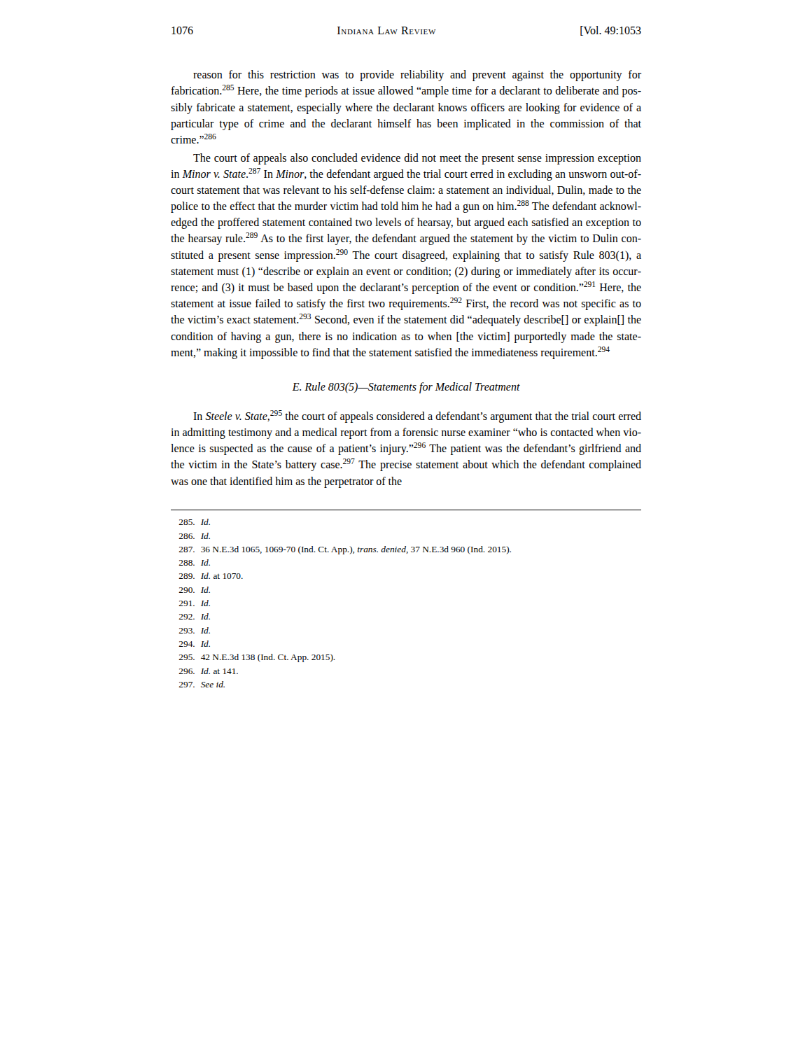1076 Indiana Law Review [Vol. 49:1053
reason for this restriction was to provide reliability and prevent against the opportunity for fabrication.285 Here, the time periods at issue allowed “ample time for a declarant to deliberate and possibly fabricate a statement, especially where the declarant knows officers are looking for evidence of a particular type of crime and the declarant himself has been implicated in the commission of that crime.”286
The court of appeals also concluded evidence did not meet the present sense impression exception in Minor v. State.287 In Minor, the defendant argued the trial court erred in excluding an unsworn out-of-court statement that was relevant to his self-defense claim: a statement an individual, Dulin, made to the police to the effect that the murder victim had told him he had a gun on him.288 The defendant acknowledged the proffered statement contained two levels of hearsay, but argued each satisfied an exception to the hearsay rule.289 As to the first layer, the defendant argued the statement by the victim to Dulin constituted a present sense impression.290 The court disagreed, explaining that to satisfy Rule 803(1), a statement must (1) “describe or explain an event or condition; (2) during or immediately after its occurrence; and (3) it must be based upon the declarant’s perception of the event or condition.”291 Here, the statement at issue failed to satisfy the first two requirements.292 First, the record was not specific as to the victim’s exact statement.293 Second, even if the statement did “adequately describe[] or explain[] the condition of having a gun, there is no indication as to when [the victim] purportedly made the statement,” making it impossible to find that the statement satisfied the immediateness requirement.294
E. Rule 803(5)—Statements for Medical Treatment
In Steele v. State,295 the court of appeals considered a defendant’s argument that the trial court erred in admitting testimony and a medical report from a forensic nurse examiner “who is contacted when violence is suspected as the cause of a patient’s injury.”296 The patient was the defendant’s girlfriend and the victim in the State’s battery case.297 The precise statement about which the defendant complained was one that identified him as the perpetrator of the
285. Id.
286. Id.
287. 36 N.E.3d 1065, 1069-70 (Ind. Ct. App.), trans. denied, 37 N.E.3d 960 (Ind. 2015).
288. Id.
289. Id. at 1070.
290. Id.
291. Id.
292. Id.
293. Id.
294. Id.
295. 42 N.E.3d 138 (Ind. Ct. App. 2015).
296. Id. at 141.
297. See id.